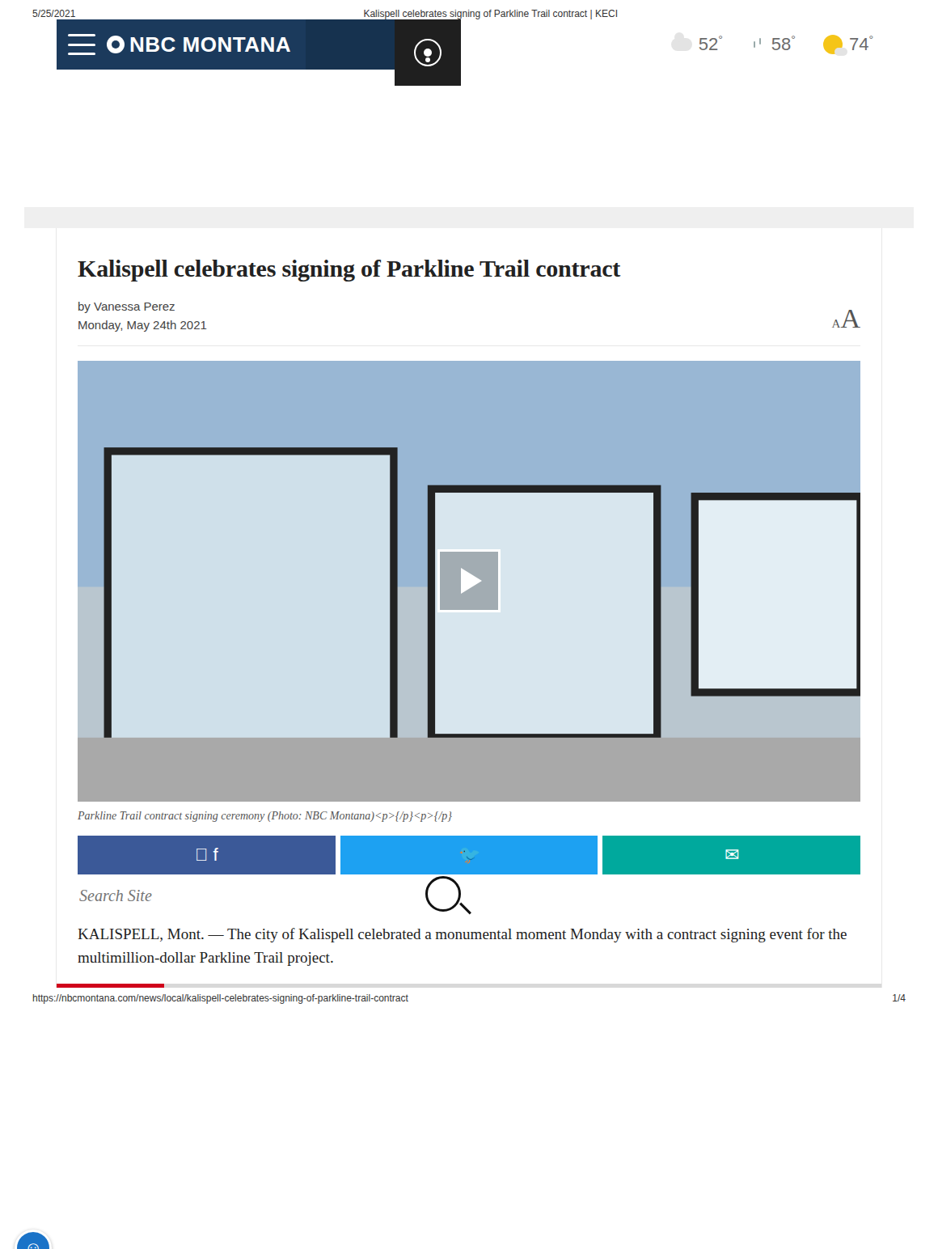5/25/2021 Kalispell celebrates signing of Parkline Trail contract | KECI
NBC MONTANA
52
58
74
Kalispell celebrates signing of Parkline Trail contract
by Vanessa Perez
Monday, May 24th 2021
AA
☺
Parkline Trail contract signing ceremony (Photo: NBC Montana)<p>{/p}<p>{/p}
 f 🐦 ✉
KALISPELL, Mont. — The city of Kalispell celebrated a monumental moment Monday with a contract signing event for the multimillion-dollar Parkline Trail project.
https://nbcmontana.com/news/local/kalispell-celebrates-signing-of-parkline-trail-contract 1/4